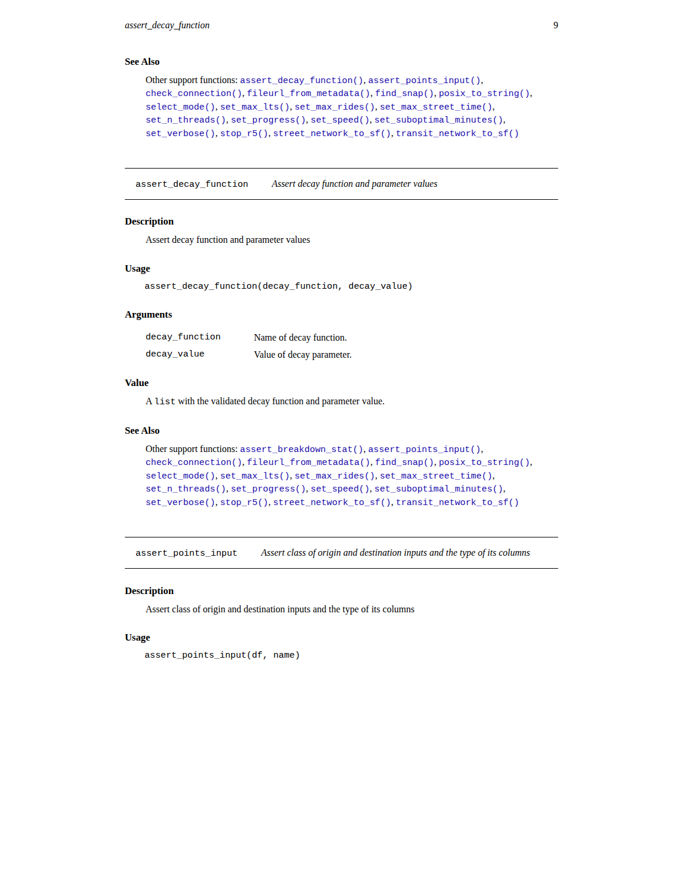assert_decay_function 9
See Also
Other support functions: assert_decay_function(), assert_points_input(), check_connection(), fileurl_from_metadata(), find_snap(), posix_to_string(), select_mode(), set_max_lts(), set_max_rides(), set_max_street_time(), set_n_threads(), set_progress(), set_speed(), set_suboptimal_minutes(), set_verbose(), stop_r5(), street_network_to_sf(), transit_network_to_sf()
assert_decay_function Assert decay function and parameter values
Description
Assert decay function and parameter values
Usage
assert_decay_function(decay_function, decay_value)
Arguments
decay_function
Name of decay function.
decay_value
Value of decay parameter.
Value
A list with the validated decay function and parameter value.
See Also
Other support functions: assert_breakdown_stat(), assert_points_input(), check_connection(), fileurl_from_metadata(), find_snap(), posix_to_string(), select_mode(), set_max_lts(), set_max_rides(), set_max_street_time(), set_n_threads(), set_progress(), set_speed(), set_suboptimal_minutes(), set_verbose(), stop_r5(), street_network_to_sf(), transit_network_to_sf()
assert_points_input Assert class of origin and destination inputs and the type of its columns
Description
Assert class of origin and destination inputs and the type of its columns
Usage
assert_points_input(df, name)